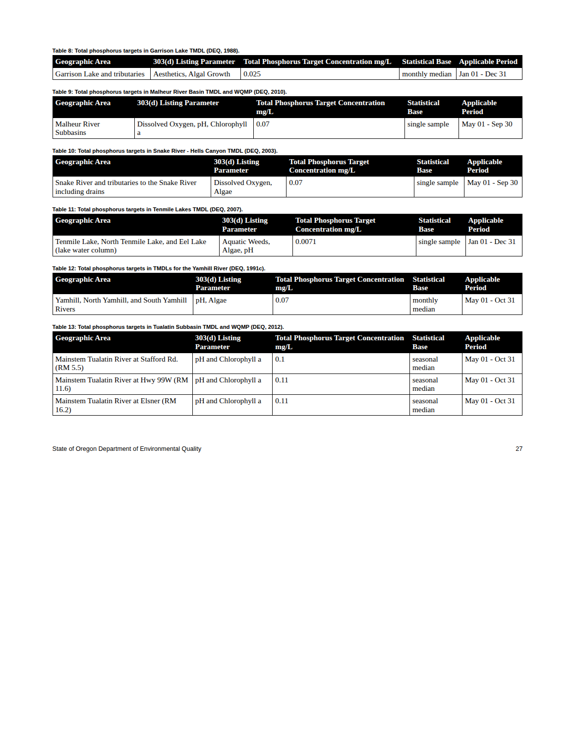Table 8: Total phosphorus targets in Garrison Lake TMDL (DEQ, 1988).
| Geographic Area | 303(d) Listing Parameter | Total Phosphorus Target Concentration mg/L | Statistical Base | Applicable Period |
| --- | --- | --- | --- | --- |
| Garrison Lake and tributaries | Aesthetics, Algal Growth | 0.025 | monthly median | Jan 01 - Dec 31 |
Table 9: Total phosphorus targets in Malheur River Basin TMDL and WQMP (DEQ, 2010).
| Geographic Area | 303(d) Listing Parameter | Total Phosphorus Target Concentration mg/L | Statistical Base | Applicable Period |
| --- | --- | --- | --- | --- |
| Malheur River Subbasins | Dissolved Oxygen, pH, Chlorophyll a | 0.07 | single sample | May 01 - Sep 30 |
Table 10: Total phosphorus targets in Snake River - Hells Canyon TMDL (DEQ, 2003).
| Geographic Area | 303(d) Listing Parameter | Total Phosphorus Target Concentration mg/L | Statistical Base | Applicable Period |
| --- | --- | --- | --- | --- |
| Snake River and tributaries to the Snake River including drains | Dissolved Oxygen, Algae | 0.07 | single sample | May 01 - Sep 30 |
Table 11: Total phosphorus targets in Tenmile Lakes TMDL (DEQ, 2007).
| Geographic Area | 303(d) Listing Parameter | Total Phosphorus Target Concentration mg/L | Statistical Base | Applicable Period |
| --- | --- | --- | --- | --- |
| Tenmile Lake, North Tenmile Lake, and Eel Lake (lake water column) | Aquatic Weeds, Algae, pH | 0.0071 | single sample | Jan 01 - Dec 31 |
Table 12: Total phosphorus targets in TMDLs for the Yamhill River (DEQ, 1991c).
| Geographic Area | 303(d) Listing Parameter | Total Phosphorus Target Concentration mg/L | Statistical Base | Applicable Period |
| --- | --- | --- | --- | --- |
| Yamhill, North Yamhill, and South Yamhill Rivers | pH, Algae | 0.07 | monthly median | May 01 - Oct 31 |
Table 13: Total phosphorus targets in Tualatin Subbasin TMDL and WQMP (DEQ, 2012).
| Geographic Area | 303(d) Listing Parameter | Total Phosphorus Target Concentration mg/L | Statistical Base | Applicable Period |
| --- | --- | --- | --- | --- |
| Mainstem Tualatin River at Stafford Rd. (RM 5.5) | pH and Chlorophyll a | 0.1 | seasonal median | May 01 - Oct 31 |
| Mainstem Tualatin River at Hwy 99W (RM 11.6) | pH and Chlorophyll a | 0.11 | seasonal median | May 01 - Oct 31 |
| Mainstem Tualatin River at Elsner (RM 16.2) | pH and Chlorophyll a | 0.11 | seasonal median | May 01 - Oct 31 |
State of Oregon Department of Environmental Quality 27